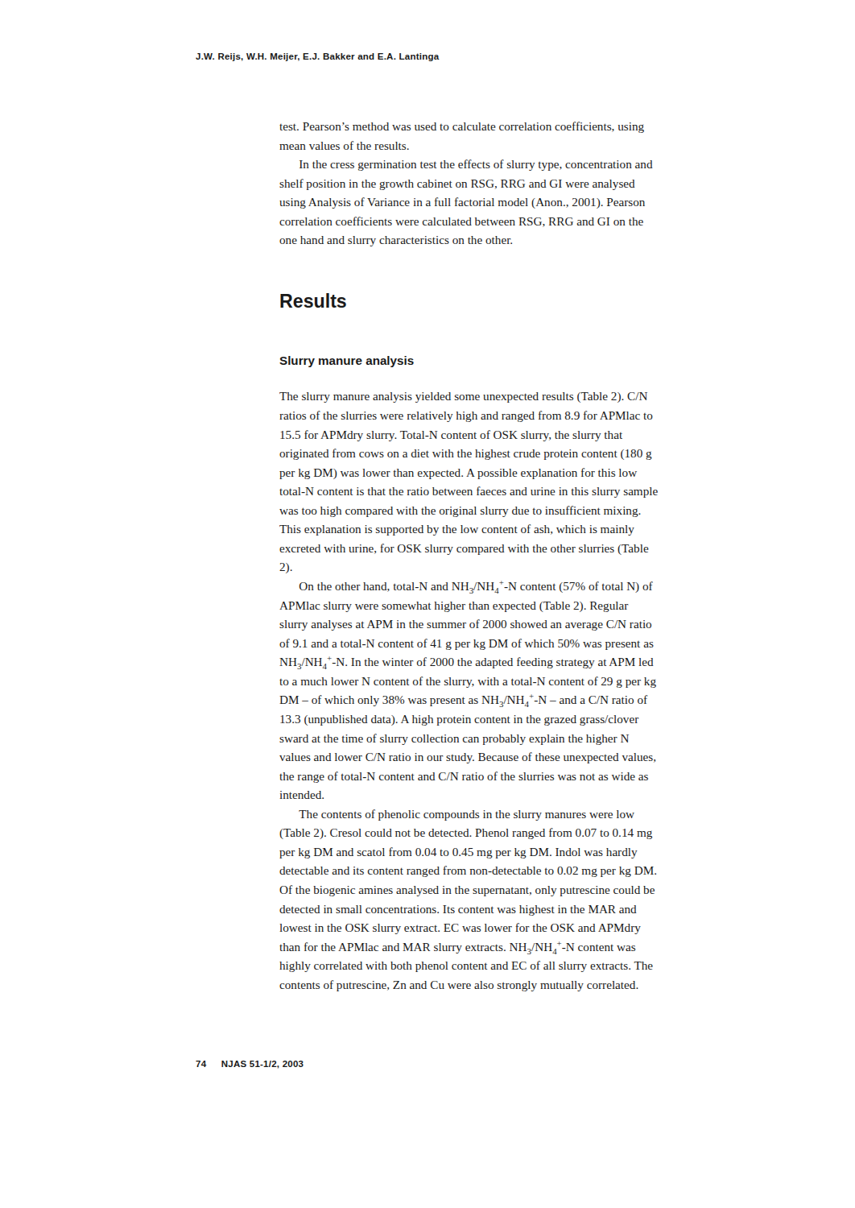J.W. Reijs, W.H. Meijer, E.J. Bakker and E.A. Lantinga
test. Pearson’s method was used to calculate correlation coefficients, using mean values of the results.
In the cress germination test the effects of slurry type, concentration and shelf position in the growth cabinet on RSG, RRG and GI were analysed using Analysis of Variance in a full factorial model (Anon., 2001). Pearson correlation coefficients were calculated between RSG, RRG and GI on the one hand and slurry characteristics on the other.
Results
Slurry manure analysis
The slurry manure analysis yielded some unexpected results (Table 2). C/N ratios of the slurries were relatively high and ranged from 8.9 for APMlac to 15.5 for APMdry slurry. Total-N content of OSK slurry, the slurry that originated from cows on a diet with the highest crude protein content (180 g per kg DM) was lower than expected. A possible explanation for this low total-N content is that the ratio between faeces and urine in this slurry sample was too high compared with the original slurry due to insufficient mixing. This explanation is supported by the low content of ash, which is mainly excreted with urine, for OSK slurry compared with the other slurries (Table 2).
On the other hand, total-N and NH3/NH4+-N content (57% of total N) of APMlac slurry were somewhat higher than expected (Table 2). Regular slurry analyses at APM in the summer of 2000 showed an average C/N ratio of 9.1 and a total-N content of 41 g per kg DM of which 50% was present as NH3/NH4+-N. In the winter of 2000 the adapted feeding strategy at APM led to a much lower N content of the slurry, with a total-N content of 29 g per kg DM – of which only 38% was present as NH3/NH4+-N – and a C/N ratio of 13.3 (unpublished data). A high protein content in the grazed grass/clover sward at the time of slurry collection can probably explain the higher N values and lower C/N ratio in our study. Because of these unexpected values, the range of total-N content and C/N ratio of the slurries was not as wide as intended.
The contents of phenolic compounds in the slurry manures were low (Table 2). Cresol could not be detected. Phenol ranged from 0.07 to 0.14 mg per kg DM and scatol from 0.04 to 0.45 mg per kg DM. Indol was hardly detectable and its content ranged from non-detectable to 0.02 mg per kg DM. Of the biogenic amines analysed in the supernatant, only putrescine could be detected in small concentrations. Its content was highest in the MAR and lowest in the OSK slurry extract. EC was lower for the OSK and APMdry than for the APMlac and MAR slurry extracts. NH3/NH4+-N content was highly correlated with both phenol content and EC of all slurry extracts. The contents of putrescine, Zn and Cu were also strongly mutually correlated.
74 NJAS 51-1/2, 2003